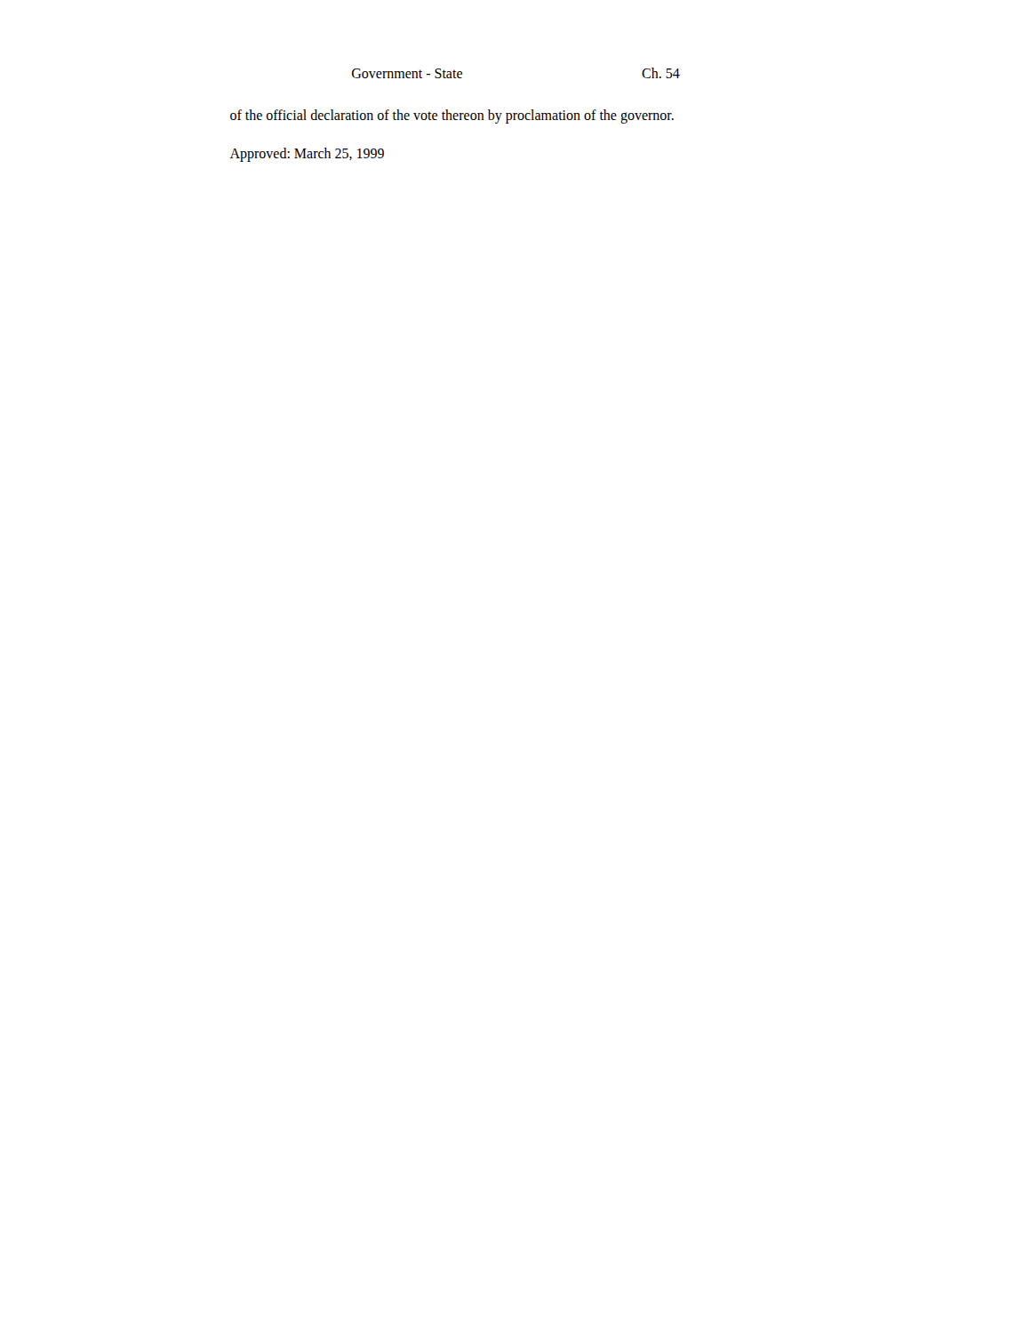Government - State Ch. 54
of the official declaration of the vote thereon by proclamation of the governor.
Approved: March 25, 1999